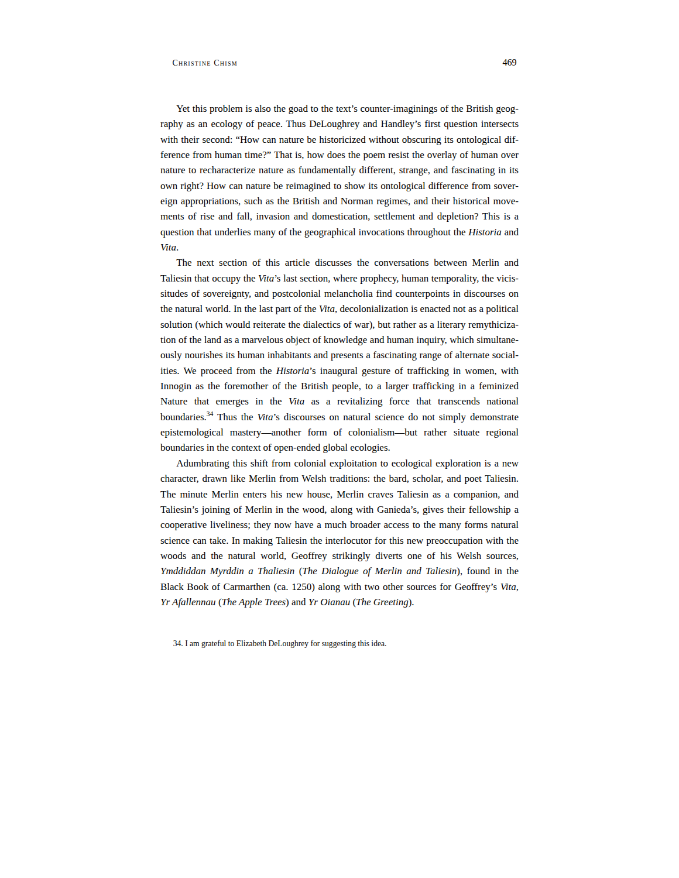Christine Chism 469
Yet this problem is also the goad to the text’s counter-imaginings of the British geography as an ecology of peace. Thus DeLoughrey and Handley’s first question intersects with their second: “How can nature be historicized without obscuring its ontological difference from human time?” That is, how does the poem resist the overlay of human over nature to recharacterize nature as fundamentally different, strange, and fascinating in its own right? How can nature be reimagined to show its ontological difference from sovereign appropriations, such as the British and Norman regimes, and their historical movements of rise and fall, invasion and domestication, settlement and depletion? This is a question that underlies many of the geographical invocations throughout the Historia and Vita.
The next section of this article discusses the conversations between Merlin and Taliesin that occupy the Vita’s last section, where prophecy, human temporality, the vicissitudes of sovereignty, and postcolonial melancholia find counterpoints in discourses on the natural world. In the last part of the Vita, decolonialization is enacted not as a political solution (which would reiterate the dialectics of war), but rather as a literary remythicization of the land as a marvelous object of knowledge and human inquiry, which simultaneously nourishes its human inhabitants and presents a fascinating range of alternate socialities. We proceed from the Historia’s inaugural gesture of trafficking in women, with Innogin as the foremother of the British people, to a larger trafficking in a feminized Nature that emerges in the Vita as a revitalizing force that transcends national boundaries.34 Thus the Vita’s discourses on natural science do not simply demonstrate epistemological mastery—another form of colonialism—but rather situate regional boundaries in the context of open-ended global ecologies.
Adumbrating this shift from colonial exploitation to ecological exploration is a new character, drawn like Merlin from Welsh traditions: the bard, scholar, and poet Taliesin. The minute Merlin enters his new house, Merlin craves Taliesin as a companion, and Taliesin’s joining of Merlin in the wood, along with Ganieda’s, gives their fellowship a cooperative liveliness; they now have a much broader access to the many forms natural science can take. In making Taliesin the interlocutor for this new preoccupation with the woods and the natural world, Geoffrey strikingly diverts one of his Welsh sources, Ymddiddan Myrddin a Thaliesin (The Dialogue of Merlin and Taliesin), found in the Black Book of Carmarthen (ca. 1250) along with two other sources for Geoffrey’s Vita, Yr Afallennau (The Apple Trees) and Yr Oianau (The Greeting).
34. I am grateful to Elizabeth DeLoughrey for suggesting this idea.